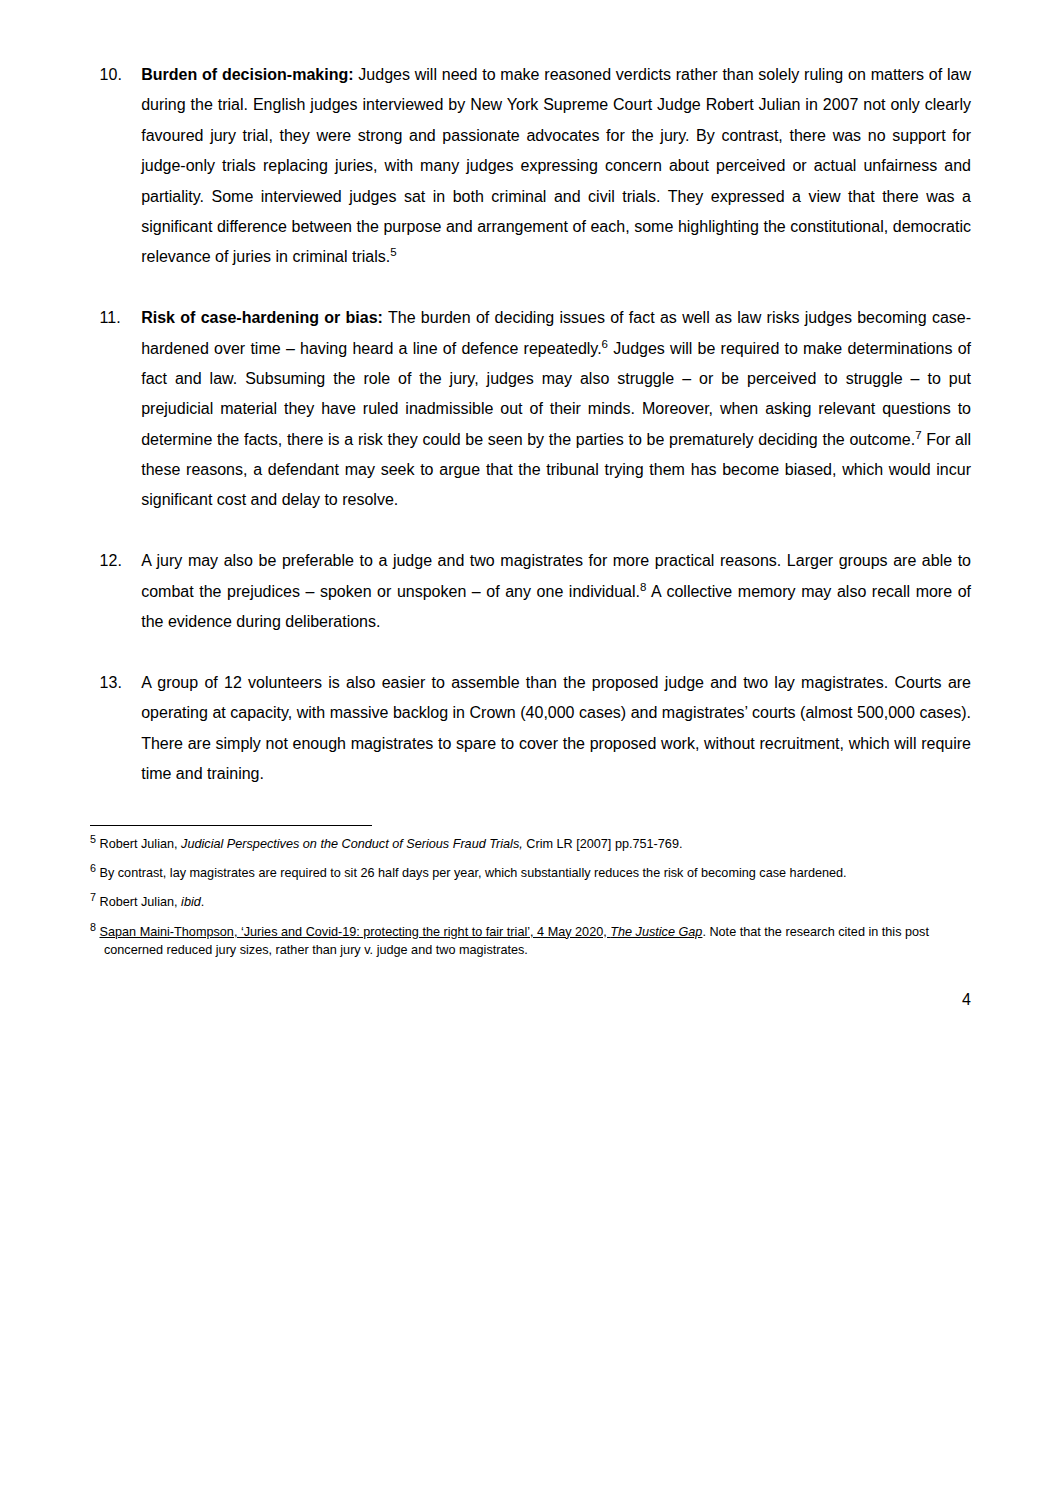Burden of decision-making: Judges will need to make reasoned verdicts rather than solely ruling on matters of law during the trial. English judges interviewed by New York Supreme Court Judge Robert Julian in 2007 not only clearly favoured jury trial, they were strong and passionate advocates for the jury. By contrast, there was no support for judge-only trials replacing juries, with many judges expressing concern about perceived or actual unfairness and partiality. Some interviewed judges sat in both criminal and civil trials. They expressed a view that there was a significant difference between the purpose and arrangement of each, some highlighting the constitutional, democratic relevance of juries in criminal trials.5
Risk of case-hardening or bias: The burden of deciding issues of fact as well as law risks judges becoming case-hardened over time – having heard a line of defence repeatedly.6 Judges will be required to make determinations of fact and law. Subsuming the role of the jury, judges may also struggle – or be perceived to struggle – to put prejudicial material they have ruled inadmissible out of their minds. Moreover, when asking relevant questions to determine the facts, there is a risk they could be seen by the parties to be prematurely deciding the outcome.7 For all these reasons, a defendant may seek to argue that the tribunal trying them has become biased, which would incur significant cost and delay to resolve.
A jury may also be preferable to a judge and two magistrates for more practical reasons. Larger groups are able to combat the prejudices – spoken or unspoken – of any one individual.8 A collective memory may also recall more of the evidence during deliberations.
A group of 12 volunteers is also easier to assemble than the proposed judge and two lay magistrates. Courts are operating at capacity, with massive backlog in Crown (40,000 cases) and magistrates’ courts (almost 500,000 cases). There are simply not enough magistrates to spare to cover the proposed work, without recruitment, which will require time and training.
5 Robert Julian, Judicial Perspectives on the Conduct of Serious Fraud Trials, Crim LR [2007] pp.751-769.
6 By contrast, lay magistrates are required to sit 26 half days per year, which substantially reduces the risk of becoming case hardened.
7 Robert Julian, ibid.
8 Sapan Maini-Thompson, ‘Juries and Covid-19: protecting the right to fair trial’, 4 May 2020, The Justice Gap. Note that the research cited in this post concerned reduced jury sizes, rather than jury v. judge and two magistrates.
4